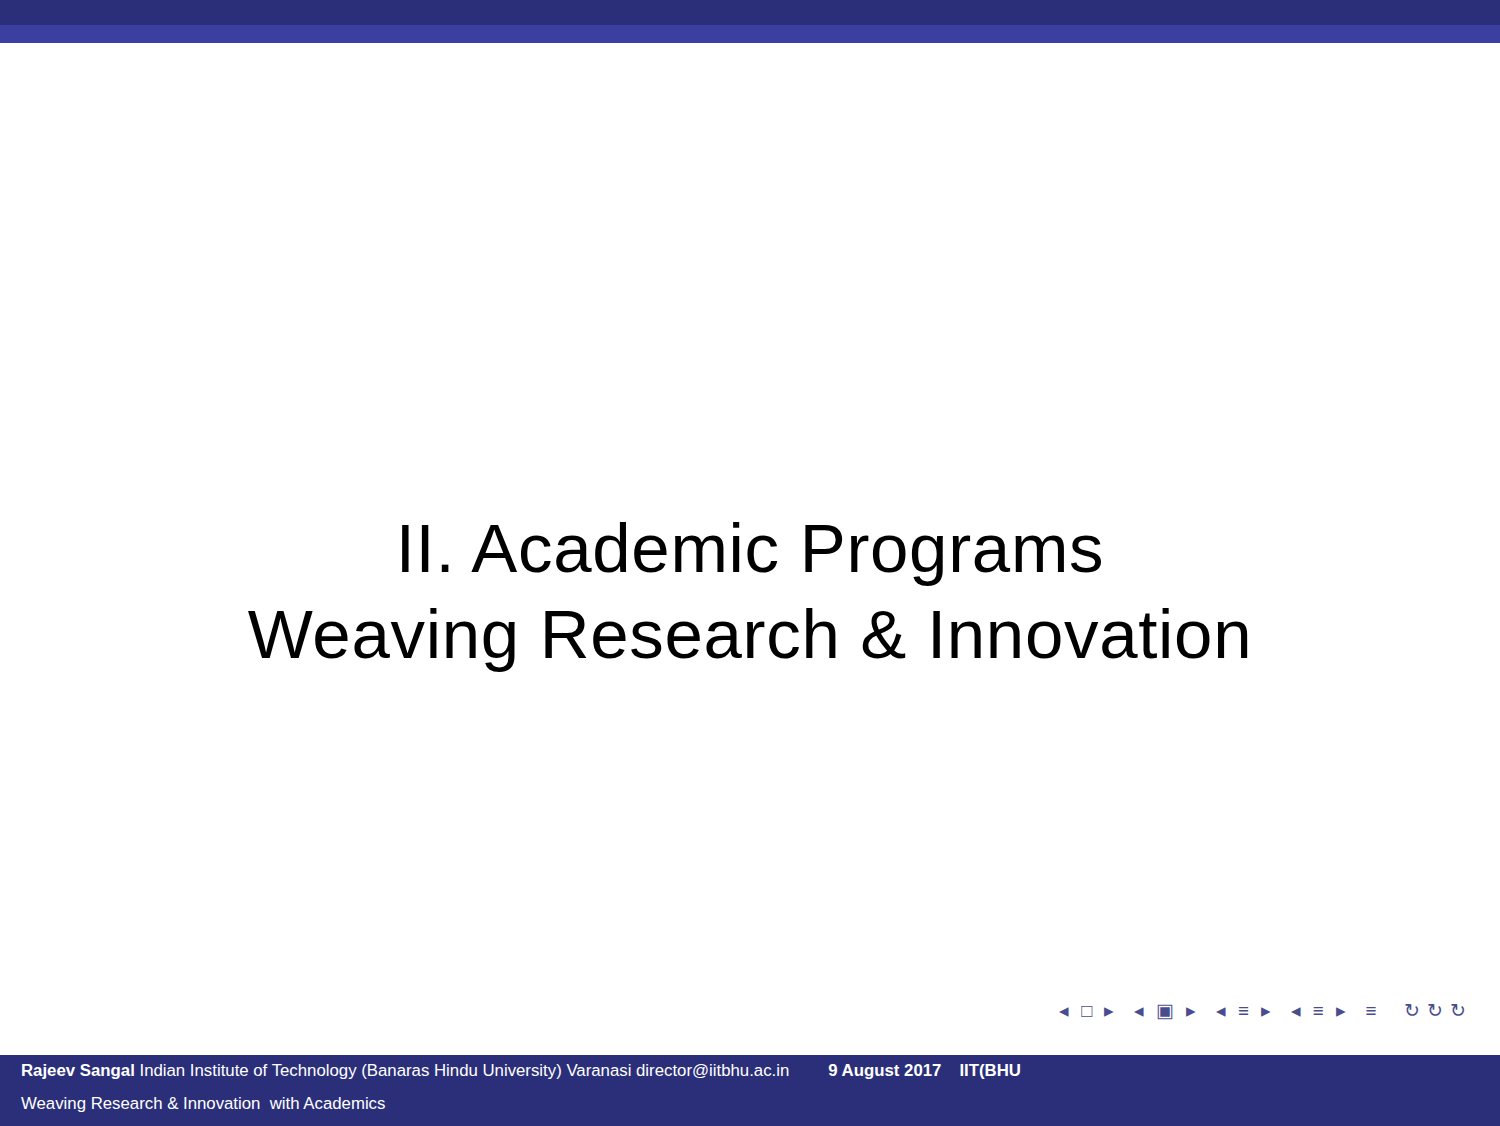II. Academic Programs Weaving Research & Innovation
◂ □ ▸ ◂ ▣ ▸ ◂ ≡ ▸ ◂ ≡ ▸ ≡↻ ↻ ↻
Rajeev Sangal Indian Institute of Technology (Banaras Hindu University) Varanasi director@iitbhu.ac.in 9 August 2017 IIT(BHU
Weaving Research & Innovation with Academics